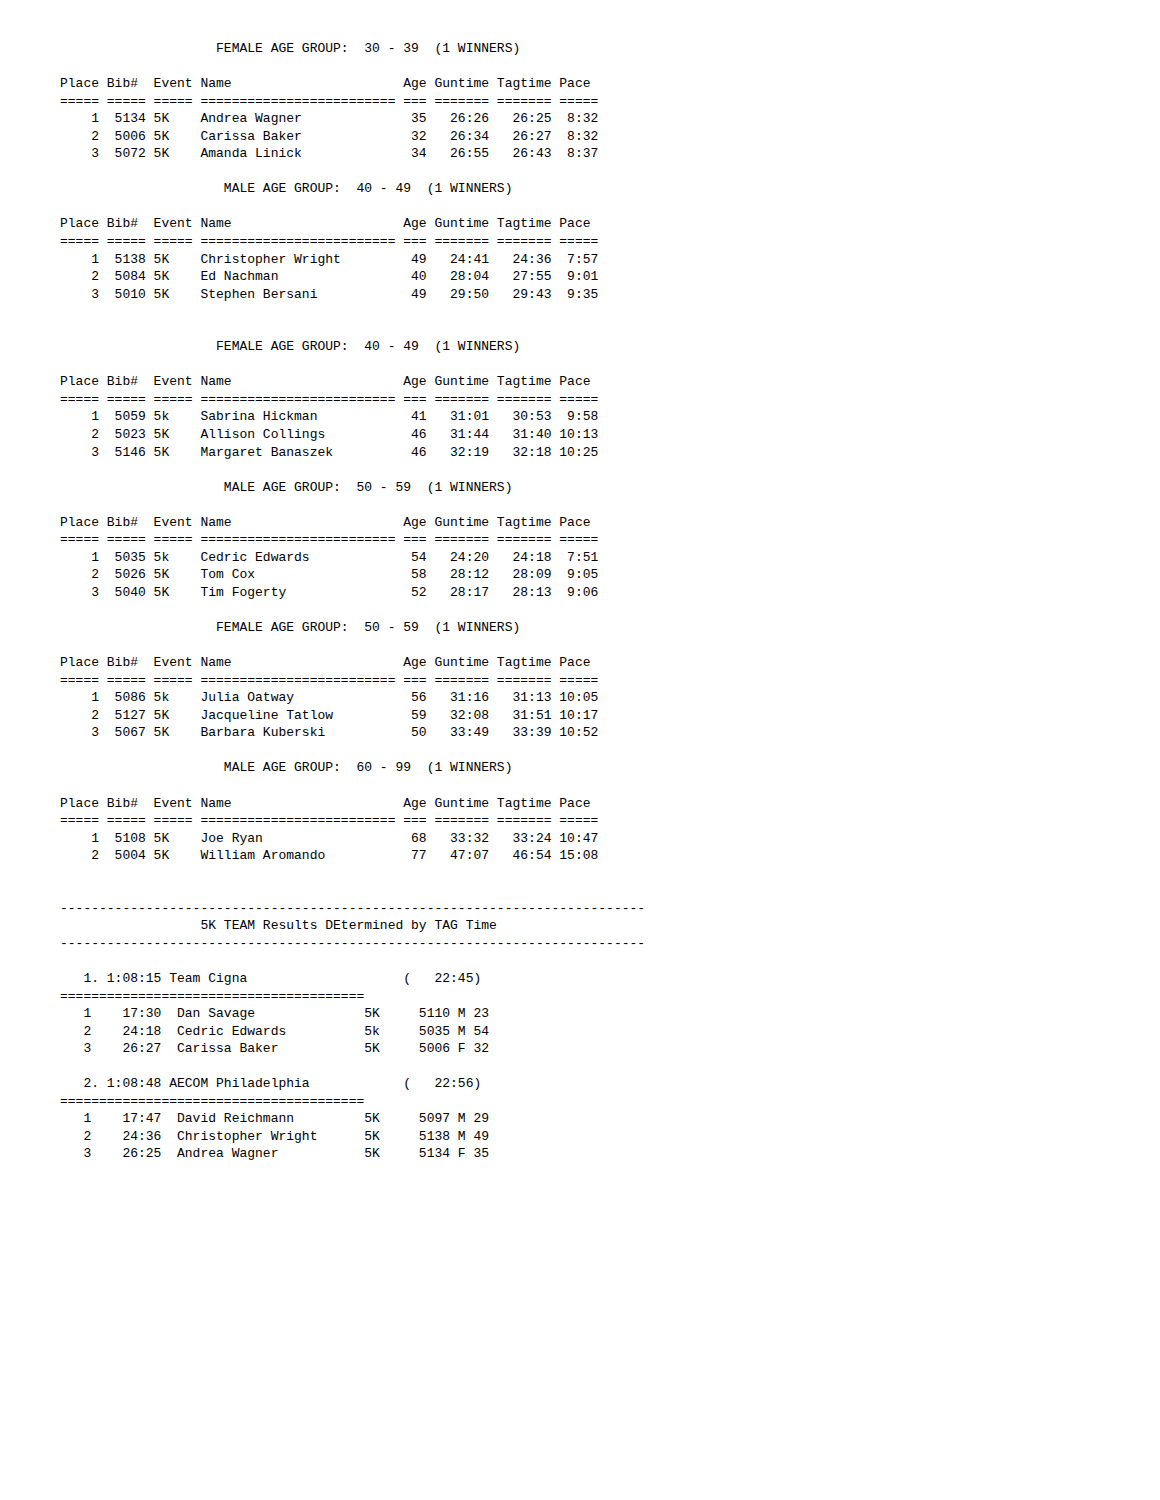FEMALE AGE GROUP:  30 - 39  (1 WINNERS)

Place Bib#  Event Name                      Age Guntime Tagtime Pace
===== ===== ===== ========================= === ======= ======= =====
    1  5134 5K    Andrea Wagner              35   26:26   26:25  8:32
    2  5006 5K    Carissa Baker              32   26:34   26:27  8:32
    3  5072 5K    Amanda Linick              34   26:55   26:43  8:37

                     MALE AGE GROUP:  40 - 49  (1 WINNERS)

Place Bib#  Event Name                      Age Guntime Tagtime Pace
===== ===== ===== ========================= === ======= ======= =====
    1  5138 5K    Christopher Wright         49   24:41   24:36  7:57
    2  5084 5K    Ed Nachman                 40   28:04   27:55  9:01
    3  5010 5K    Stephen Bersani            49   29:50   29:43  9:35


                    FEMALE AGE GROUP:  40 - 49  (1 WINNERS)

Place Bib#  Event Name                      Age Guntime Tagtime Pace
===== ===== ===== ========================= === ======= ======= =====
    1  5059 5k    Sabrina Hickman            41   31:01   30:53  9:58
    2  5023 5K    Allison Collings           46   31:44   31:40 10:13
    3  5146 5K    Margaret Banaszek          46   32:19   32:18 10:25

                     MALE AGE GROUP:  50 - 59  (1 WINNERS)

Place Bib#  Event Name                      Age Guntime Tagtime Pace
===== ===== ===== ========================= === ======= ======= =====
    1  5035 5k    Cedric Edwards             54   24:20   24:18  7:51
    2  5026 5K    Tom Cox                    58   28:12   28:09  9:05
    3  5040 5K    Tim Fogerty                52   28:17   28:13  9:06

                    FEMALE AGE GROUP:  50 - 59  (1 WINNERS)

Place Bib#  Event Name                      Age Guntime Tagtime Pace
===== ===== ===== ========================= === ======= ======= =====
    1  5086 5k    Julia Oatway               56   31:16   31:13 10:05
    2  5127 5K    Jacqueline Tatlow          59   32:08   31:51 10:17
    3  5067 5K    Barbara Kuberski           50   33:49   33:39 10:52

                     MALE AGE GROUP:  60 - 99  (1 WINNERS)

Place Bib#  Event Name                      Age Guntime Tagtime Pace
===== ===== ===== ========================= === ======= ======= =====
    1  5108 5K    Joe Ryan                   68   33:32   33:24 10:47
    2  5004 5K    William Aromando           77   47:07   46:54 15:08


---------------------------------------------------------------------------
                  5K TEAM Results DEtermined by TAG Time
---------------------------------------------------------------------------

   1. 1:08:15 Team Cigna                    (   22:45)
=======================================
   1    17:30  Dan Savage              5K     5110 M 23
   2    24:18  Cedric Edwards          5k     5035 M 54
   3    26:27  Carissa Baker           5K     5006 F 32

   2. 1:08:48 AECOM Philadelphia            (   22:56)
=======================================
   1    17:47  David Reichmann         5K     5097 M 29
   2    24:36  Christopher Wright      5K     5138 M 49
   3    26:25  Andrea Wagner           5K     5134 F 35